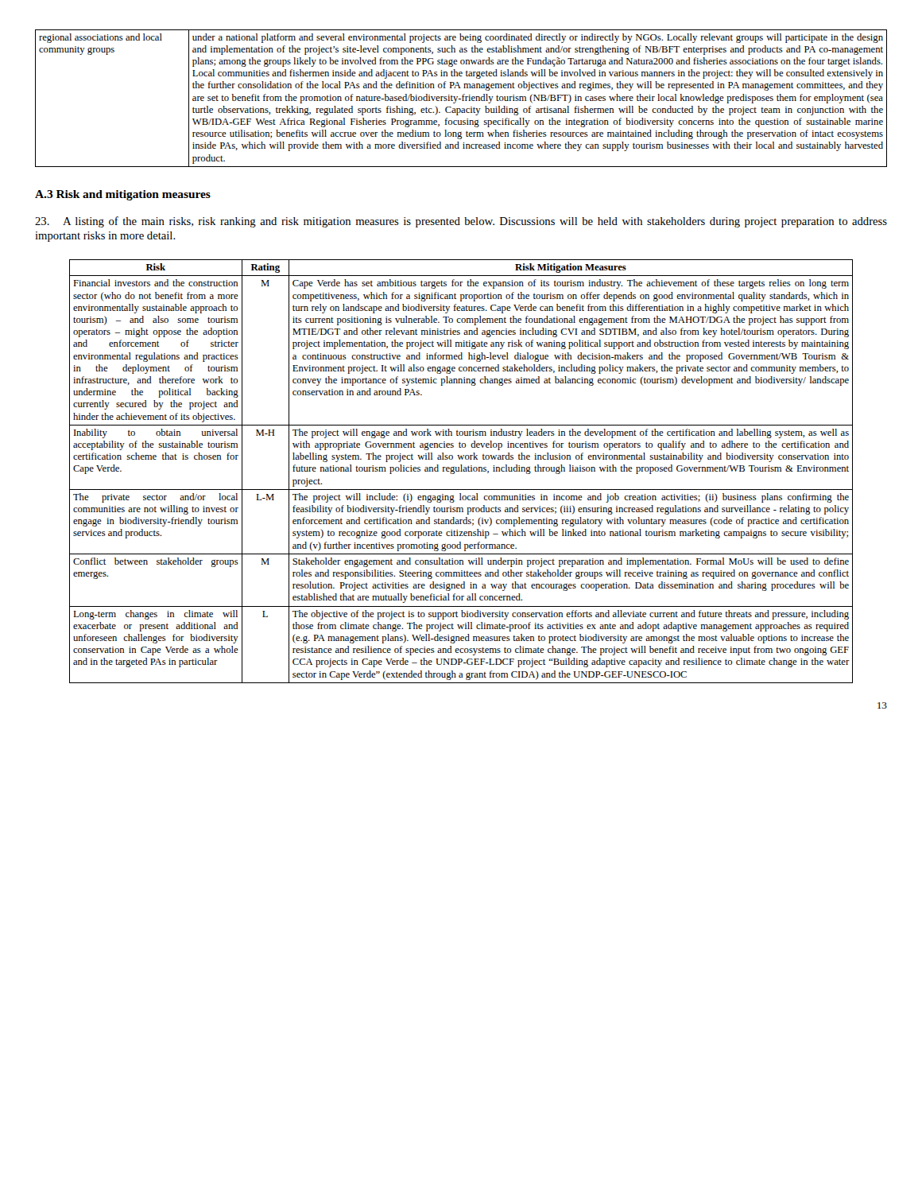| regional associations and local community groups | under a national platform and several environmental projects are being coordinated directly or indirectly by NGOs. Locally relevant groups will participate in the design and implementation of the project’s site-level components, such as the establishment and/or strengthening of NB/BFT enterprises and products and PA co-management plans; among the groups likely to be involved from the PPG stage onwards are the Fundação Tartaruga and Natura2000 and fisheries associations on the four target islands. Local communities and fishermen inside and adjacent to PAs in the targeted islands will be involved in various manners in the project: they will be consulted extensively in the further consolidation of the local PAs and the definition of PA management objectives and regimes, they will be represented in PA management committees, and they are set to benefit from the promotion of nature-based/biodiversity-friendly tourism (NB/BFT) in cases where their local knowledge predisposes them for employment (sea turtle observations, trekking, regulated sports fishing, etc.). Capacity building of artisanal fishermen will be conducted by the project team in conjunction with the WB/IDA-GEF West Africa Regional Fisheries Programme, focusing specifically on the integration of biodiversity concerns into the question of sustainable marine resource utilisation; benefits will accrue over the medium to long term when fisheries resources are maintained including through the preservation of intact ecosystems inside PAs, which will provide them with a more diversified and increased income where they can supply tourism businesses with their local and sustainably harvested product. |
A.3 Risk and mitigation measures
23. A listing of the main risks, risk ranking and risk mitigation measures is presented below. Discussions will be held with stakeholders during project preparation to address important risks in more detail.
| Risk | Rating | Risk Mitigation Measures |
| --- | --- | --- |
| Financial investors and the construction sector (who do not benefit from a more environmentally sustainable approach to tourism) – and also some tourism operators – might oppose the adoption and enforcement of stricter environmental regulations and practices in the deployment of tourism infrastructure, and therefore work to undermine the political backing currently secured by the project and hinder the achievement of its objectives. | M | Cape Verde has set ambitious targets for the expansion of its tourism industry. The achievement of these targets relies on long term competitiveness, which for a significant proportion of the tourism on offer depends on good environmental quality standards, which in turn rely on landscape and biodiversity features. Cape Verde can benefit from this differentiation in a highly competitive market in which its current positioning is vulnerable. To complement the foundational engagement from the MAHOT/DGA the project has support from MTIE/DGT and other relevant ministries and agencies including CVI and SDTIBM, and also from key hotel/tourism operators. During project implementation, the project will mitigate any risk of waning political support and obstruction from vested interests by maintaining a continuous constructive and informed high-level dialogue with decision-makers and the proposed Government/WB Tourism & Environment project. It will also engage concerned stakeholders, including policy makers, the private sector and community members, to convey the importance of systemic planning changes aimed at balancing economic (tourism) development and biodiversity/ landscape conservation in and around PAs. |
| Inability to obtain universal acceptability of the sustainable tourism certification scheme that is chosen for Cape Verde. | M-H | The project will engage and work with tourism industry leaders in the development of the certification and labelling system, as well as with appropriate Government agencies to develop incentives for tourism operators to qualify and to adhere to the certification and labelling system. The project will also work towards the inclusion of environmental sustainability and biodiversity conservation into future national tourism policies and regulations, including through liaison with the proposed Government/WB Tourism & Environment project. |
| The private sector and/or local communities are not willing to invest or engage in biodiversity-friendly tourism services and products. | L-M | The project will include: (i) engaging local communities in income and job creation activities; (ii) business plans confirming the feasibility of biodiversity-friendly tourism products and services; (iii) ensuring increased regulations and surveillance - relating to policy enforcement and certification and standards; (iv) complementing regulatory with voluntary measures (code of practice and certification system) to recognize good corporate citizenship – which will be linked into national tourism marketing campaigns to secure visibility; and (v) further incentives promoting good performance. |
| Conflict between stakeholder groups emerges. | M | Stakeholder engagement and consultation will underpin project preparation and implementation. Formal MoUs will be used to define roles and responsibilities. Steering committees and other stakeholder groups will receive training as required on governance and conflict resolution. Project activities are designed in a way that encourages cooperation. Data dissemination and sharing procedures will be established that are mutually beneficial for all concerned. |
| Long-term changes in climate will exacerbate or present additional and unforeseen challenges for biodiversity conservation in Cape Verde as a whole and in the targeted PAs in particular | L | The objective of the project is to support biodiversity conservation efforts and alleviate current and future threats and pressure, including those from climate change. The project will climate-proof its activities ex ante and adopt adaptive management approaches as required (e.g. PA management plans). Well-designed measures taken to protect biodiversity are amongst the most valuable options to increase the resistance and resilience of species and ecosystems to climate change. The project will benefit and receive input from two ongoing GEF CCA projects in Cape Verde – the UNDP-GEF-LDCF project “Building adaptive capacity and resilience to climate change in the water sector in Cape Verde” (extended through a grant from CIDA) and the UNDP-GEF-UNESCO-IOC |
13